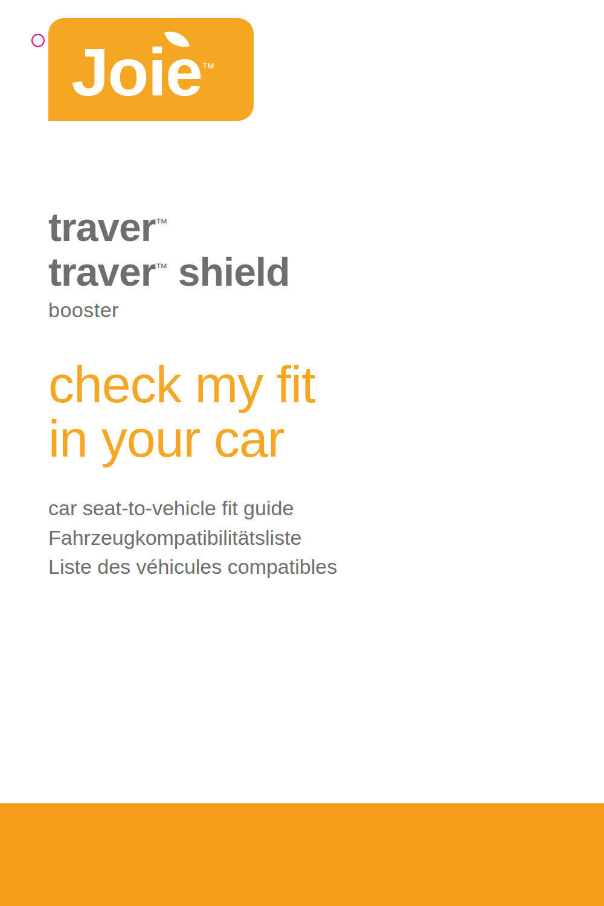Joie™
traver™
traver™ shield
booster
check my fit
in your car
car seat-to-vehicle fit guide
Fahrzeugkompatibilitätsliste
Liste des véhicules compatibles